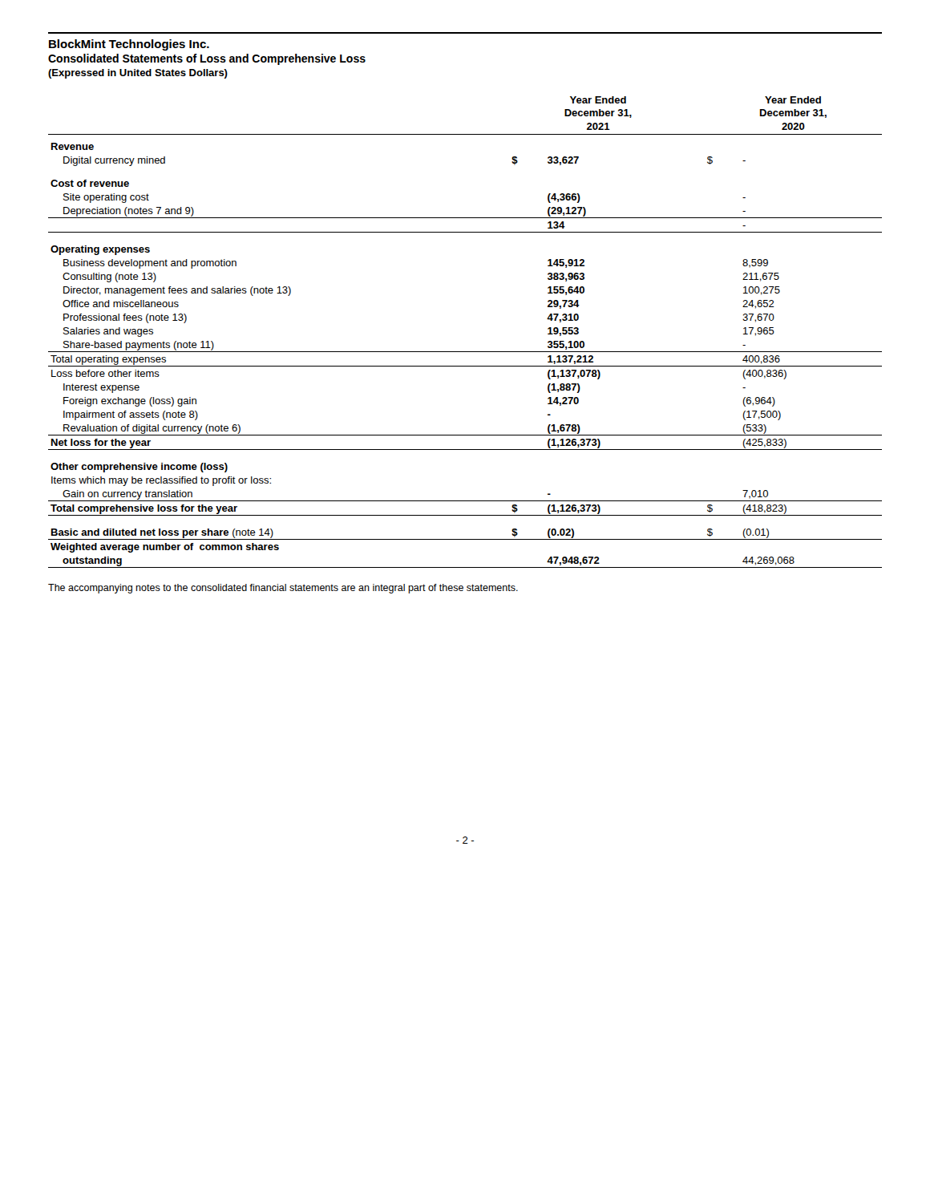BlockMint Technologies Inc.
Consolidated Statements of Loss and Comprehensive Loss
(Expressed in United States Dollars)
| | Year Ended December 31, 2021 | | Year Ended December 31, 2020 |
| Revenue | | | | | |
| Digital currency mined | $ | 33,627 | | $ | - |
| Cost of revenue | | | | | |
| Site operating cost | | (4,366) | | | - |
| Depreciation (notes 7 and 9) | | (29,127) | | | - |
| | | 134 | | | - |
| Operating expenses | | | | | |
| Business development and promotion | | 145,912 | | | 8,599 |
| Consulting (note 13) | | 383,963 | | | 211,675 |
| Director, management fees and salaries (note 13) | | 155,640 | | | 100,275 |
| Office and miscellaneous | | 29,734 | | | 24,652 |
| Professional fees (note 13) | | 47,310 | | | 37,670 |
| Salaries and wages | | 19,553 | | | 17,965 |
| Share-based payments (note 11) | | 355,100 | | | - |
| Total operating expenses | | 1,137,212 | | | 400,836 |
| Loss before other items | | (1,137,078) | | | (400,836) |
| Interest expense | | (1,887) | | | - |
| Foreign exchange (loss) gain | | 14,270 | | | (6,964) |
| Impairment of assets (note 8) | | - | | | (17,500) |
| Revaluation of digital currency (note 6) | | (1,678) | | | (533) |
| Net loss for the year | | (1,126,373) | | | (425,833) |
| Other comprehensive income (loss) | | | | | |
| Items which may be reclassified to profit or loss: | | | | | |
| Gain on currency translation | | - | | | 7,010 |
| Total comprehensive loss for the year | $ | (1,126,373) | | $ | (418,823) |
| Basic and diluted net loss per share (note 14) | $ | (0.02) | | $ | (0.01) |
| Weighted average number of common shares | | | | | |
| outstanding | | 47,948,672 | | | 44,269,068 |
The accompanying notes to the consolidated financial statements are an integral part of these statements.
- 2 -